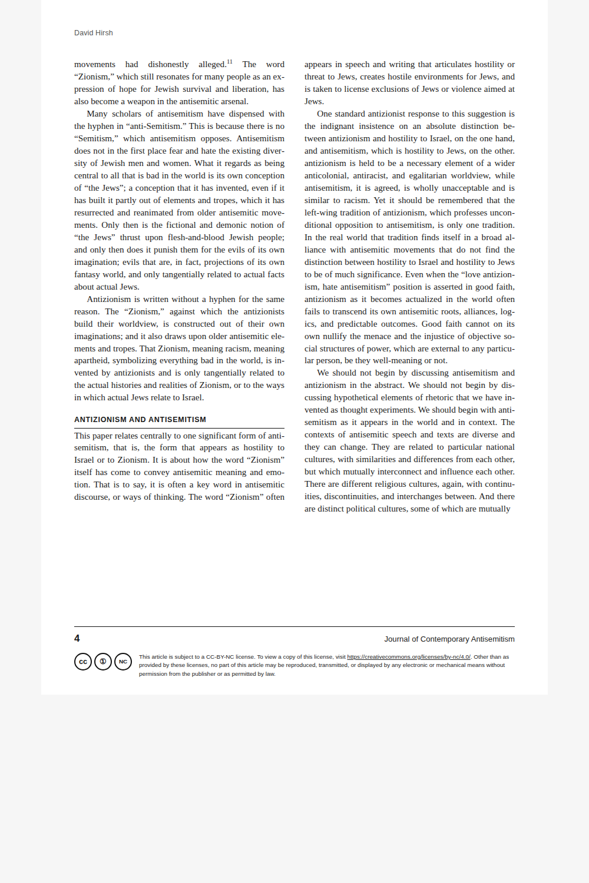David Hirsh
movements had dishonestly alleged.11 The word “Zionism,” which still resonates for many people as an expression of hope for Jewish survival and liberation, has also become a weapon in the antisemitic arsenal.
Many scholars of antisemitism have dispensed with the hyphen in “anti-Semitism.” This is because there is no “Semitism,” which antisemitism opposes. Antisemitism does not in the first place fear and hate the existing diversity of Jewish men and women. What it regards as being central to all that is bad in the world is its own conception of “the Jews”; a conception that it has invented, even if it has built it partly out of elements and tropes, which it has resurrected and reanimated from older antisemitic movements. Only then is the fictional and demonic notion of “the Jews” thrust upon flesh-and-blood Jewish people; and only then does it punish them for the evils of its own imagination; evils that are, in fact, projections of its own fantasy world, and only tangentially related to actual facts about actual Jews.
Antizionism is written without a hyphen for the same reason. The “Zionism,” against which the antizionists build their worldview, is constructed out of their own imaginations; and it also draws upon older antisemitic elements and tropes. That Zionism, meaning racism, meaning apartheid, symbolizing everything bad in the world, is invented by antizionists and is only tangentially related to the actual histories and realities of Zionism, or to the ways in which actual Jews relate to Israel.
Antizionism and Antisemitism
This paper relates centrally to one significant form of antisemitism, that is, the form that appears as hostility to Israel or to Zionism. It is about how the word “Zionism” itself has come to convey antisemitic meaning and emotion. That is to say, it is often a key word in antisemitic discourse, or ways of thinking. The word “Zionism” often appears in speech and writing that articulates hostility or threat to Jews, creates hostile environments for Jews, and is taken to license exclusions of Jews or violence aimed at Jews.
One standard antizionist response to this suggestion is the indignant insistence on an absolute distinction between antizionism and hostility to Israel, on the one hand, and antisemitism, which is hostility to Jews, on the other. antizionism is held to be a necessary element of a wider anticolonial, antiracist, and egalitarian worldview, while antisemitism, it is agreed, is wholly unacceptable and is similar to racism. Yet it should be remembered that the left-wing tradition of antizionism, which professes unconditional opposition to antisemitism, is only one tradition. In the real world that tradition finds itself in a broad alliance with antisemitic movements that do not find the distinction between hostility to Israel and hostility to Jews to be of much significance. Even when the “love antizionism, hate antisemitism” position is asserted in good faith, antizionism as it becomes actualized in the world often fails to transcend its own antisemitic roots, alliances, logics, and predictable outcomes. Good faith cannot on its own nullify the menace and the injustice of objective social structures of power, which are external to any particular person, be they well-meaning or not.
We should not begin by discussing antisemitism and antizionism in the abstract. We should not begin by discussing hypothetical elements of rhetoric that we have invented as thought experiments. We should begin with antisemitism as it appears in the world and in context. The contexts of antisemitic speech and texts are diverse and they can change. They are related to particular national cultures, with similarities and differences from each other, but which mutually interconnect and influence each other. There are different religious cultures, again, with continuities, discontinuities, and interchanges between. And there are distinct political cultures, some of which are mutually
4
Journal of Contemporary Antisemitism
cc ① NC
This article is subject to a CC-BY-NC license. To view a copy of this license, visit https://creativecommons.org/licenses/by-nc/4.0/. Other than as provided by these licenses, no part of this article may be reproduced, transmitted, or displayed by any electronic or mechanical means without permission from the publisher or as permitted by law.